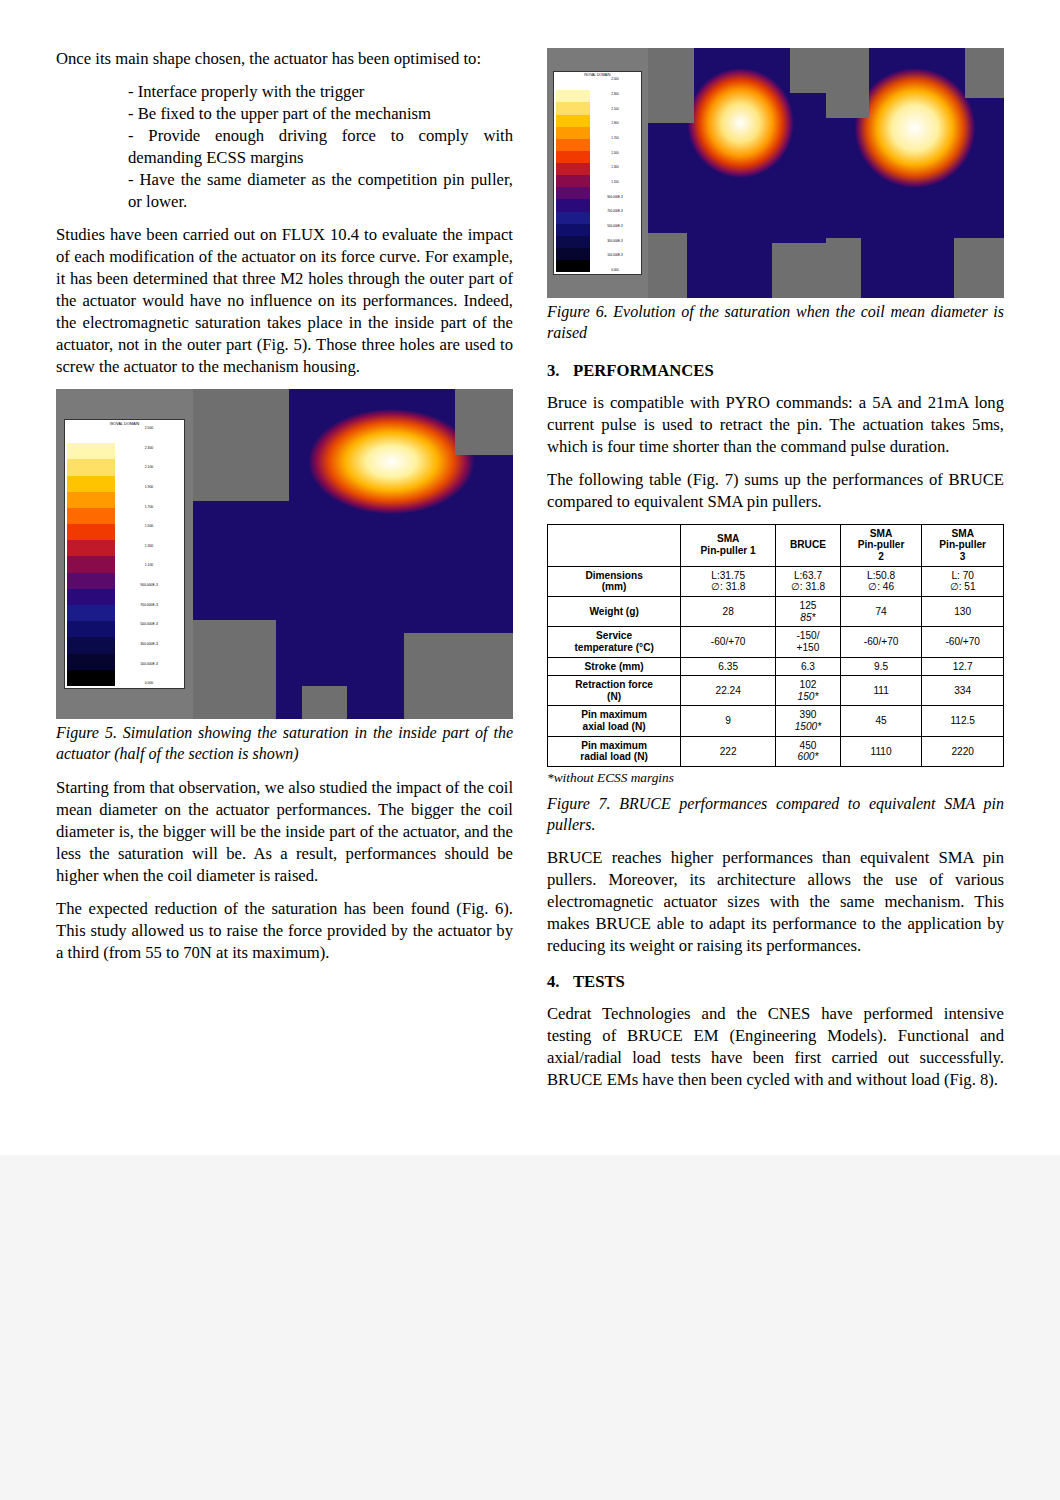Once its main shape chosen, the actuator has been optimised to:
- Interface properly with the trigger
- Be fixed to the upper part of the mechanism
- Provide enough driving force to comply with demanding ECSS margins
- Have the same diameter as the competition pin puller, or lower.
Studies have been carried out on FLUX 10.4 to evaluate the impact of each modification of the actuator on its force curve. For example, it has been determined that three M2 holes through the outer part of the actuator would have no influence on its performances. Indeed, the electromagnetic saturation takes place in the inside part of the actuator, not in the outer part (Fig. 5). Those three holes are used to screw the actuator to the mechanism housing.
ISOVAL DOMAIN
2.500 2.300 2.100 1.900 1.700 1.500 1.300 1.100 900.000E-3 700.000E-3 500.000E-3 300.000E-3 100.000E-3 0.000
Figure 5. Simulation showing the saturation in the inside part of the actuator (half of the section is shown)
Starting from that observation, we also studied the impact of the coil mean diameter on the actuator performances. The bigger the coil diameter is, the bigger will be the inside part of the actuator, and the less the saturation will be. As a result, performances should be higher when the coil diameter is raised.
The expected reduction of the saturation has been found (Fig. 6). This study allowed us to raise the force provided by the actuator by a third (from 55 to 70N at its maximum).
ISOVAL DOMAIN
2.500 2.300 2.100 1.900 1.700 1.500 1.300 1.100 900.000E-3 700.000E-3 500.000E-3 300.000E-3 100.000E-3 0.000
Figure 6. Evolution of the saturation when the coil mean diameter is raised
3. PERFORMANCES
Bruce is compatible with PYRO commands: a 5A and 21mA long current pulse is used to retract the pin. The actuation takes 5ms, which is four time shorter than the command pulse duration.
The following table (Fig. 7) sums up the performances of BRUCE compared to equivalent SMA pin pullers.
| | SMA Pin-puller 1 | BRUCE | SMA Pin-puller 2 | SMA Pin-puller 3 |
| --- | --- | --- | --- | --- |
| Dimensions (mm) | L:31.75 ∅: 31.8 | L:63.7 ∅: 31.8 | L:50.8 ∅: 46 | L: 70 ∅: 51 |
| Weight (g) | 28 | 125 85* | 74 | 130 |
| Service temperature (°C) | -60/+70 | -150/ +150 | -60/+70 | -60/+70 |
| Stroke (mm) | 6.35 | 6.3 | 9.5 | 12.7 |
| Retraction force (N) | 22.24 | 102 150* | 111 | 334 |
| Pin maximum axial load (N) | 9 | 390 1500* | 45 | 112.5 |
| Pin maximum radial load (N) | 222 | 450 600* | 1110 | 2220 |
*without ECSS margins
Figure 7. BRUCE performances compared to equivalent SMA pin pullers.
BRUCE reaches higher performances than equivalent SMA pin pullers. Moreover, its architecture allows the use of various electromagnetic actuator sizes with the same mechanism. This makes BRUCE able to adapt its performance to the application by reducing its weight or raising its performances.
4. TESTS
Cedrat Technologies and the CNES have performed intensive testing of BRUCE EM (Engineering Models). Functional and axial/radial load tests have been first carried out successfully. BRUCE EMs have then been cycled with and without load (Fig. 8).